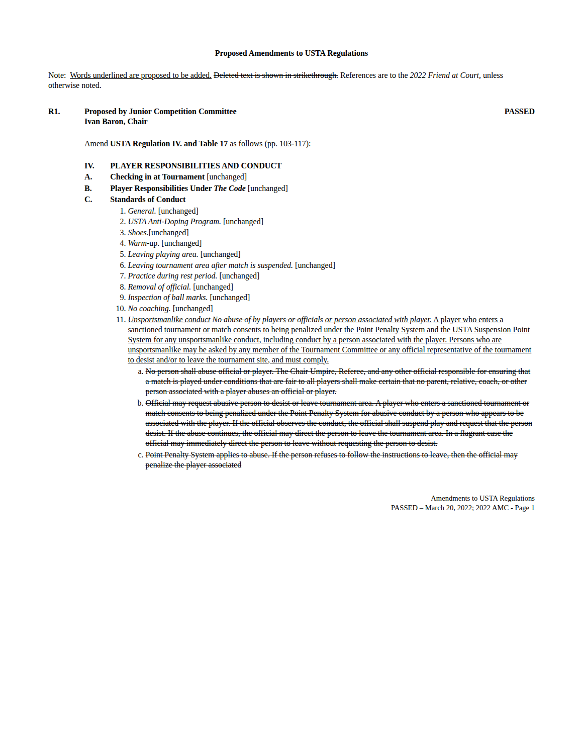Proposed Amendments to USTA Regulations
Note: Words underlined are proposed to be added. Deleted text is shown in strikethrough. References are to the 2022 Friend at Court, unless otherwise noted.
R1.
Proposed by Junior Competition Committee PASSED
Ivan Baron, Chair
Amend USTA Regulation IV. and Table 17 as follows (pp. 103-117):
IV.
PLAYER RESPONSIBILITIES AND CONDUCT
A.
Checking in at Tournament [unchanged]
B.
Player Responsibilities Under The Code [unchanged]
C.
Standards of Conduct
General. [unchanged]
USTA Anti-Doping Program. [unchanged]
Shoes.[unchanged]
Warm-up. [unchanged]
Leaving playing area. [unchanged]
Leaving tournament area after match is suspended. [unchanged]
Practice during rest period. [unchanged]
Removal of official. [unchanged]
Inspection of ball marks. [unchanged]
No coaching. [unchanged]
Unsportsmanlike conduct No abuse of by player s or officials or person associated with player. A player who enters a sanctioned tournament or match consents to being penalized under the Point Penalty System and the USTA Suspension Point System for any unsportsmanlike conduct, including conduct by a person associated with the player. Persons who are unsportsmanlike may be asked by any member of the Tournament Committee or any official representative of the tournament to desist and/or to leave the tournament site, and must comply.
No person shall abuse official or player. The Chair Umpire, Referee, and any other official responsible for ensuring that a match is played under conditions that are fair to all players shall make certain that no parent, relative, coach, or other person associated with a player abuses an official or player.
Official may request abusive person to desist or leave tournament area. A player who enters a sanctioned tournament or match consents to being penalized under the Point Penalty System for abusive conduct by a person who appears to be associated with the player. If the official observes the conduct, the official shall suspend play and request that the person desist. If the abuse continues, the official may direct the person to leave the tournament area. In a flagrant case the official may immediately direct the person to leave without requesting the person to desist.
Point Penalty System applies to abuse. If the person refuses to follow the instructions to leave, then the official may penalize the player associated
Amendments to USTA Regulations
PASSED – March 20, 2022; 2022 AMC - Page 1